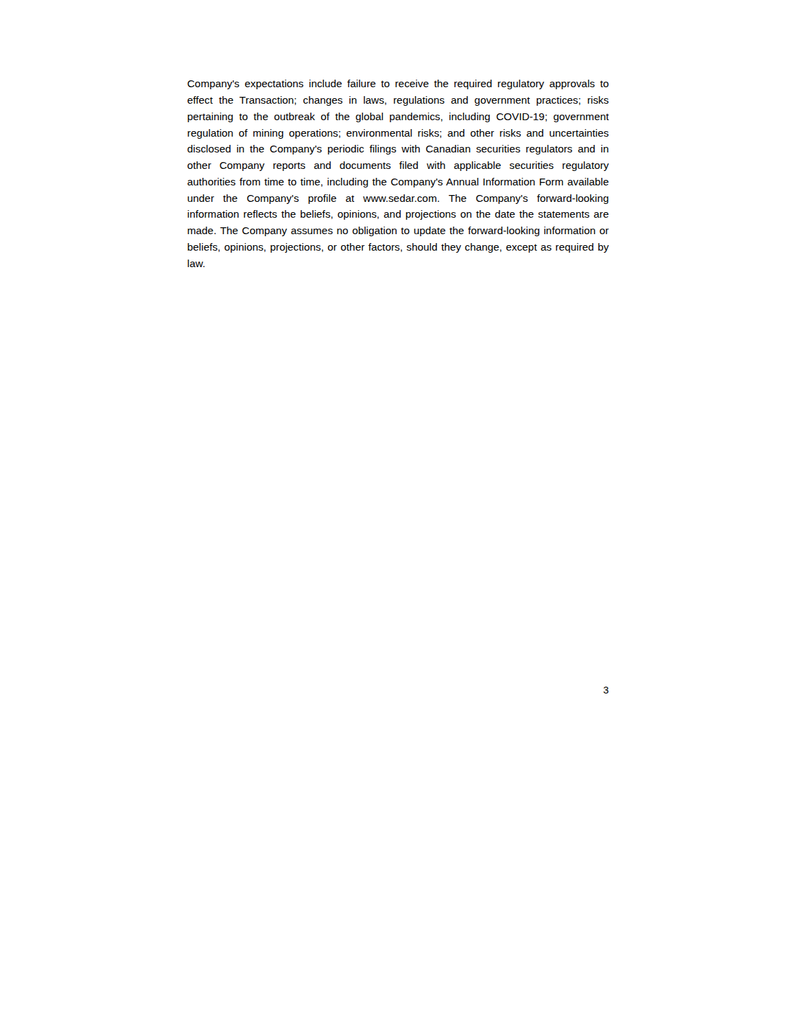Company's expectations include failure to receive the required regulatory approvals to effect the Transaction; changes in laws, regulations and government practices; risks pertaining to the outbreak of the global pandemics, including COVID-19; government regulation of mining operations; environmental risks; and other risks and uncertainties disclosed in the Company's periodic filings with Canadian securities regulators and in other Company reports and documents filed with applicable securities regulatory authorities from time to time, including the Company's Annual Information Form available under the Company's profile at www.sedar.com. The Company's forward-looking information reflects the beliefs, opinions, and projections on the date the statements are made. The Company assumes no obligation to update the forward-looking information or beliefs, opinions, projections, or other factors, should they change, except as required by law.
3